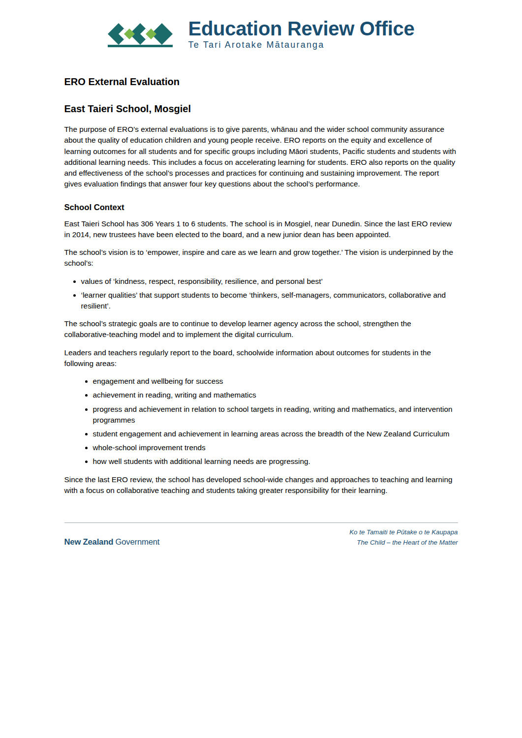Education Review Office
Te Tari Arotake Mātauranga
ERO External Evaluation
East Taieri School, Mosgiel
The purpose of ERO’s external evaluations is to give parents, whānau and the wider school community assurance about the quality of education children and young people receive. ERO reports on the equity and excellence of learning outcomes for all students and for specific groups including Māori students, Pacific students and students with additional learning needs. This includes a focus on accelerating learning for students. ERO also reports on the quality and effectiveness of the school’s processes and practices for continuing and sustaining improvement. The report gives evaluation findings that answer four key questions about the school’s performance.
School Context
East Taieri School has 306 Years 1 to 6 students. The school is in Mosgiel, near Dunedin. Since the last ERO review in 2014, new trustees have been elected to the board, and a new junior dean has been appointed.
The school’s vision is to ‘empower, inspire and care as we learn and grow together.’ The vision is underpinned by the school’s:
values of ‘kindness, respect, responsibility, resilience, and personal best’
‘learner qualities’ that support students to become ‘thinkers, self-managers, communicators, collaborative and resilient’.
The school’s strategic goals are to continue to develop learner agency across the school, strengthen the collaborative-teaching model and to implement the digital curriculum.
Leaders and teachers regularly report to the board, schoolwide information about outcomes for students in the following areas:
engagement and wellbeing for success
achievement in reading, writing and mathematics
progress and achievement in relation to school targets in reading, writing and mathematics, and intervention programmes
student engagement and achievement in learning areas across the breadth of the New Zealand Curriculum
whole-school improvement trends
how well students with additional learning needs are progressing.
Since the last ERO review, the school has developed school-wide changes and approaches to teaching and learning with a focus on collaborative teaching and students taking greater responsibility for their learning.
New Zealand Government
Ko te Tamaiti te Pūtake o te Kaupapa
The Child – the Heart of the Matter